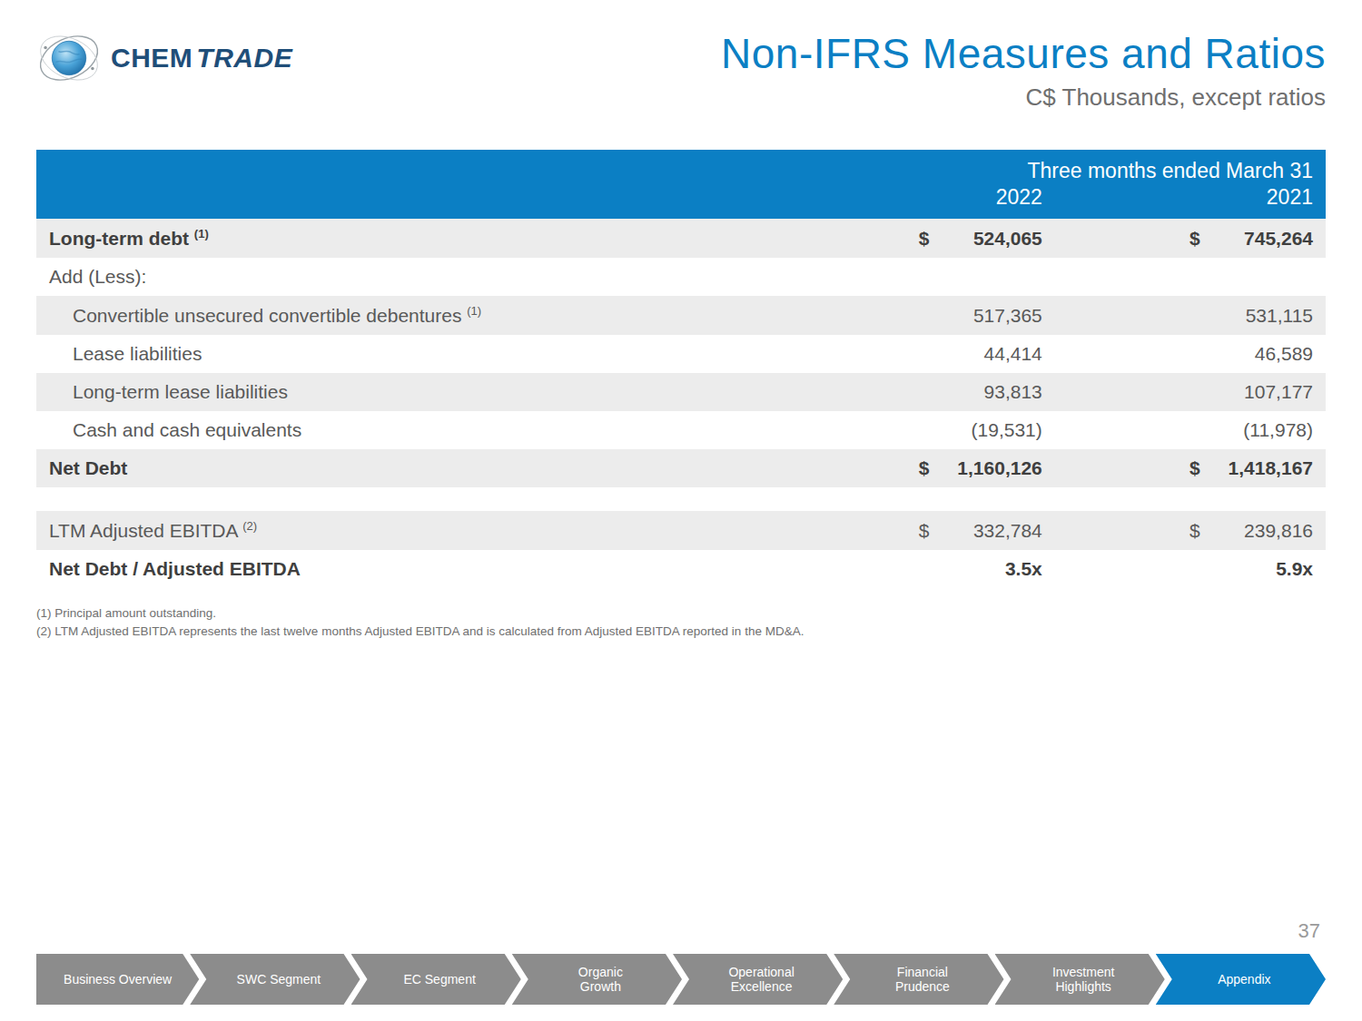CHEM TRADE
Non-IFRS Measures and Ratios
C$ Thousands, except ratios
| | Three months ended March 31 |
| --- | --- |
| | 2022 | 2021 |
| Long-term debt (1) | $ 524,065 | $ 745,264 |
| Add (Less): | | |
| Convertible unsecured convertible debentures (1) | 517,365 | 531,115 |
| Lease liabilities | 44,414 | 46,589 |
| Long-term lease liabilities | 93,813 | 107,177 |
| Cash and cash equivalents | (19,531) | (11,978) |
| Net Debt | $ 1,160,126 | $ 1,418,167 |
| LTM Adjusted EBITDA (2) | $ 332,784 | $ 239,816 |
| Net Debt / Adjusted EBITDA | 3.5x | 5.9x |
(1) Principal amount outstanding.
(2) LTM Adjusted EBITDA represents the last twelve months Adjusted EBITDA and is calculated from Adjusted EBITDA reported in the MD&A.
37
Business Overview
SWC Segment
EC Segment
Organic
Growth
Operational
Excellence
Financial
Prudence
Investment
Highlights
Appendix